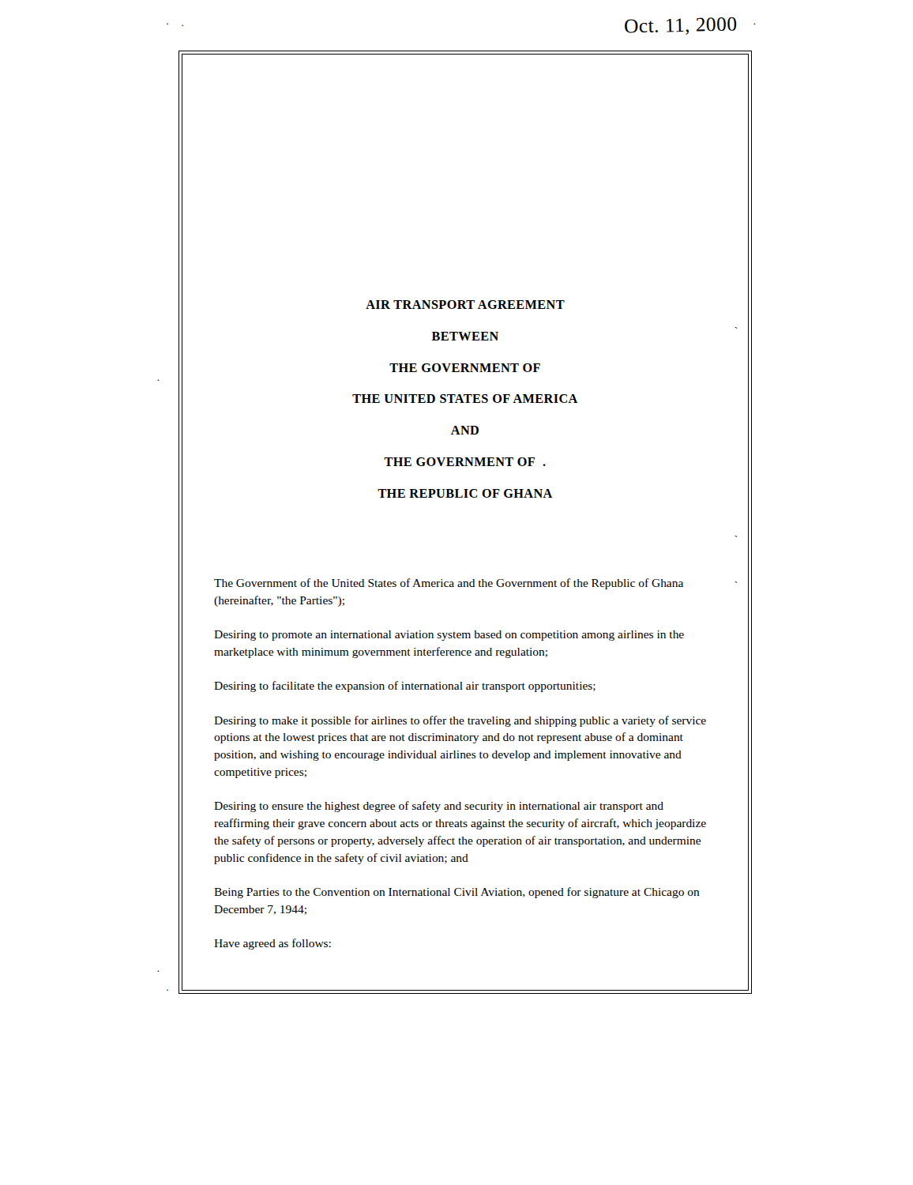. . . . . .
Oct. 11, 2000
` ` `
AIR TRANSPORT AGREEMENT
BETWEEN
THE GOVERNMENT OF
THE UNITED STATES OF AMERICA
AND
THE GOVERNMENT OF .
THE REPUBLIC OF GHANA
The Government of the United States of America and the Government of the Republic of Ghana (hereinafter, "the Parties");
Desiring to promote an international aviation system based on competition among airlines in the marketplace with minimum government interference and regulation;
Desiring to facilitate the expansion of international air transport opportunities;
Desiring to make it possible for airlines to offer the traveling and shipping public a variety of service options at the lowest prices that are not discriminatory and do not represent abuse of a dominant position, and wishing to encourage individual airlines to develop and implement innovative and competitive prices;
Desiring to ensure the highest degree of safety and security in international air transport and reaffirming their grave concern about acts or threats against the security of aircraft, which jeopardize the safety of persons or property, adversely affect the operation of air transportation, and undermine public confidence in the safety of civil aviation; and
Being Parties to the Convention on International Civil Aviation, opened for signature at Chicago on December 7, 1944;
Have agreed as follows: